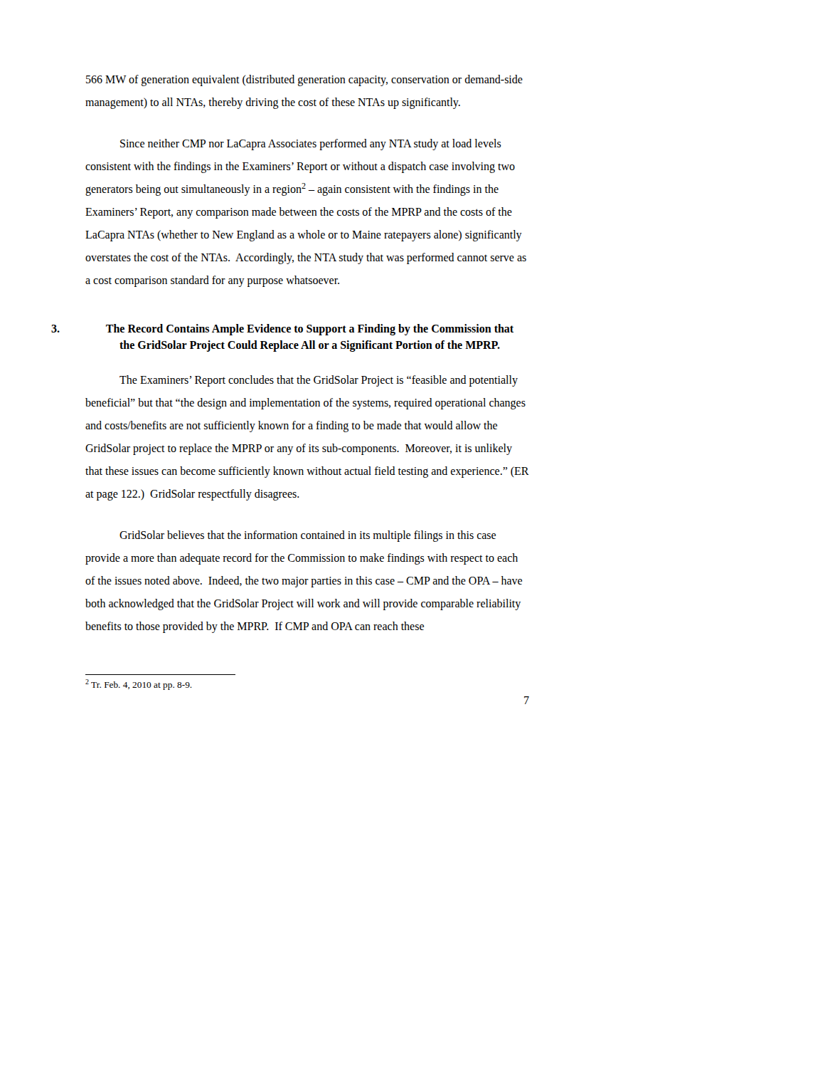566 MW of generation equivalent (distributed generation capacity, conservation or demand-side management) to all NTAs, thereby driving the cost of these NTAs up significantly.
Since neither CMP nor LaCapra Associates performed any NTA study at load levels consistent with the findings in the Examiners’ Report or without a dispatch case involving two generators being out simultaneously in a region2 – again consistent with the findings in the Examiners’ Report, any comparison made between the costs of the MPRP and the costs of the LaCapra NTAs (whether to New England as a whole or to Maine ratepayers alone) significantly overstates the cost of the NTAs. Accordingly, the NTA study that was performed cannot serve as a cost comparison standard for any purpose whatsoever.
3. The Record Contains Ample Evidence to Support a Finding by the Commission that the GridSolar Project Could Replace All or a Significant Portion of the MPRP.
The Examiners’ Report concludes that the GridSolar Project is “feasible and potentially beneficial” but that “the design and implementation of the systems, required operational changes and costs/benefits are not sufficiently known for a finding to be made that would allow the GridSolar project to replace the MPRP or any of its sub-components. Moreover, it is unlikely that these issues can become sufficiently known without actual field testing and experience.” (ER at page 122.) GridSolar respectfully disagrees.
GridSolar believes that the information contained in its multiple filings in this case provide a more than adequate record for the Commission to make findings with respect to each of the issues noted above. Indeed, the two major parties in this case – CMP and the OPA – have both acknowledged that the GridSolar Project will work and will provide comparable reliability benefits to those provided by the MPRP. If CMP and OPA can reach these
2 Tr. Feb. 4, 2010 at pp. 8-9.
7